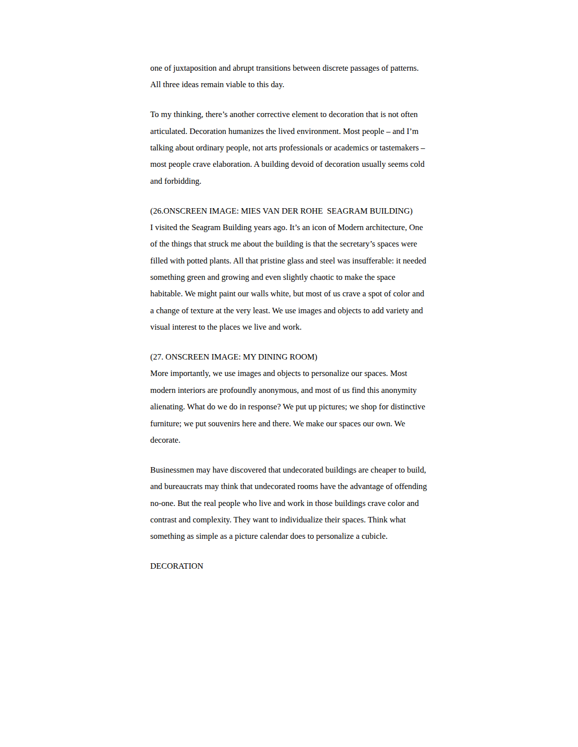one of juxtaposition and abrupt transitions between discrete passages of patterns. All three ideas remain viable to this day.
To my thinking, there’s another corrective element to decoration that is not often articulated. Decoration humanizes the lived environment. Most people – and I’m talking about ordinary people, not arts professionals or academics or tastemakers – most people crave elaboration. A building devoid of decoration usually seems cold and forbidding.
(26.ONSCREEN IMAGE: MIES VAN DER ROHE SEAGRAM BUILDING)
I visited the Seagram Building years ago. It’s an icon of Modern architecture, One of the things that struck me about the building is that the secretary’s spaces were filled with potted plants. All that pristine glass and steel was insufferable: it needed something green and growing and even slightly chaotic to make the space habitable. We might paint our walls white, but most of us crave a spot of color and a change of texture at the very least. We use images and objects to add variety and visual interest to the places we live and work.
(27. ONSCREEN IMAGE: MY DINING ROOM)
More importantly, we use images and objects to personalize our spaces. Most modern interiors are profoundly anonymous, and most of us find this anonymity alienating. What do we do in response? We put up pictures; we shop for distinctive furniture; we put souvenirs here and there. We make our spaces our own. We decorate.
Businessmen may have discovered that undecorated buildings are cheaper to build, and bureaucrats may think that undecorated rooms have the advantage of offending no-one. But the real people who live and work in those buildings crave color and contrast and complexity. They want to individualize their spaces. Think what something as simple as a picture calendar does to personalize a cubicle.
DECORATION